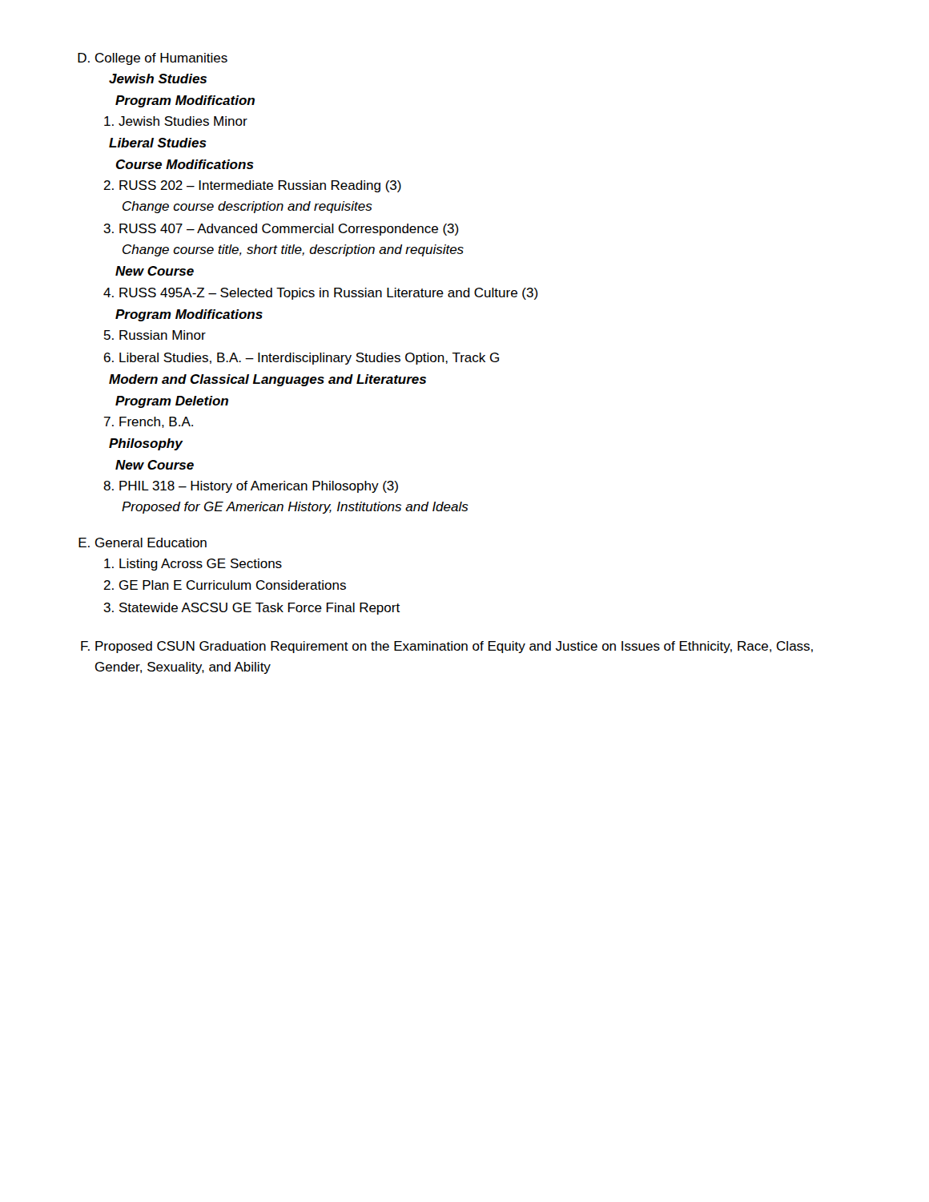College of Humanities
Jewish Studies
Program Modification
Jewish Studies Minor
Liberal Studies
Course Modifications
RUSS 202 – Intermediate Russian Reading (3) Change course description and requisites
RUSS 407 – Advanced Commercial Correspondence (3) Change course title, short title, description and requisites
New Course
RUSS 495A-Z – Selected Topics in Russian Literature and Culture (3)
Program Modifications
Russian Minor
Liberal Studies, B.A. – Interdisciplinary Studies Option, Track G
Modern and Classical Languages and Literatures
Program Deletion
French, B.A.
Philosophy
New Course
PHIL 318 – History of American Philosophy (3) Proposed for GE American History, Institutions and Ideals
General Education
Listing Across GE Sections
GE Plan E Curriculum Considerations
Statewide ASCSU GE Task Force Final Report
Proposed CSUN Graduation Requirement on the Examination of Equity and Justice on Issues of Ethnicity, Race, Class, Gender, Sexuality, and Ability